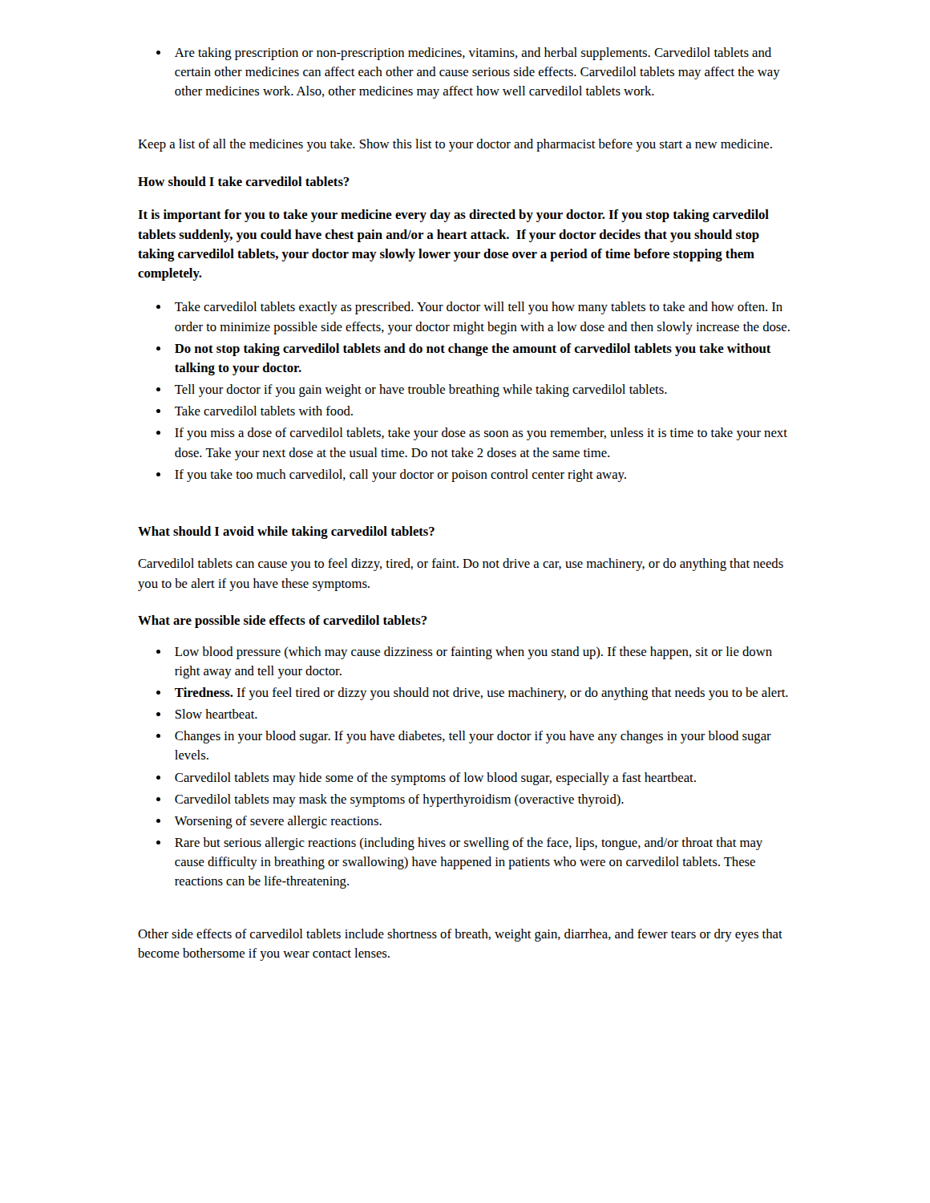Are taking prescription or non-prescription medicines, vitamins, and herbal supplements. Carvedilol tablets and certain other medicines can affect each other and cause serious side effects. Carvedilol tablets may affect the way other medicines work. Also, other medicines may affect how well carvedilol tablets work.
Keep a list of all the medicines you take. Show this list to your doctor and pharmacist before you start a new medicine.
How should I take carvedilol tablets?
It is important for you to take your medicine every day as directed by your doctor. If you stop taking carvedilol tablets suddenly, you could have chest pain and/or a heart attack. If your doctor decides that you should stop taking carvedilol tablets, your doctor may slowly lower your dose over a period of time before stopping them completely.
Take carvedilol tablets exactly as prescribed. Your doctor will tell you how many tablets to take and how often. In order to minimize possible side effects, your doctor might begin with a low dose and then slowly increase the dose.
Do not stop taking carvedilol tablets and do not change the amount of carvedilol tablets you take without talking to your doctor.
Tell your doctor if you gain weight or have trouble breathing while taking carvedilol tablets.
Take carvedilol tablets with food.
If you miss a dose of carvedilol tablets, take your dose as soon as you remember, unless it is time to take your next dose. Take your next dose at the usual time. Do not take 2 doses at the same time.
If you take too much carvedilol, call your doctor or poison control center right away.
What should I avoid while taking carvedilol tablets?
Carvedilol tablets can cause you to feel dizzy, tired, or faint. Do not drive a car, use machinery, or do anything that needs you to be alert if you have these symptoms.
What are possible side effects of carvedilol tablets?
Low blood pressure (which may cause dizziness or fainting when you stand up). If these happen, sit or lie down right away and tell your doctor.
Tiredness. If you feel tired or dizzy you should not drive, use machinery, or do anything that needs you to be alert.
Slow heartbeat.
Changes in your blood sugar. If you have diabetes, tell your doctor if you have any changes in your blood sugar levels.
Carvedilol tablets may hide some of the symptoms of low blood sugar, especially a fast heartbeat.
Carvedilol tablets may mask the symptoms of hyperthyroidism (overactive thyroid).
Worsening of severe allergic reactions.
Rare but serious allergic reactions (including hives or swelling of the face, lips, tongue, and/or throat that may cause difficulty in breathing or swallowing) have happened in patients who were on carvedilol tablets. These reactions can be life-threatening.
Other side effects of carvedilol tablets include shortness of breath, weight gain, diarrhea, and fewer tears or dry eyes that become bothersome if you wear contact lenses.